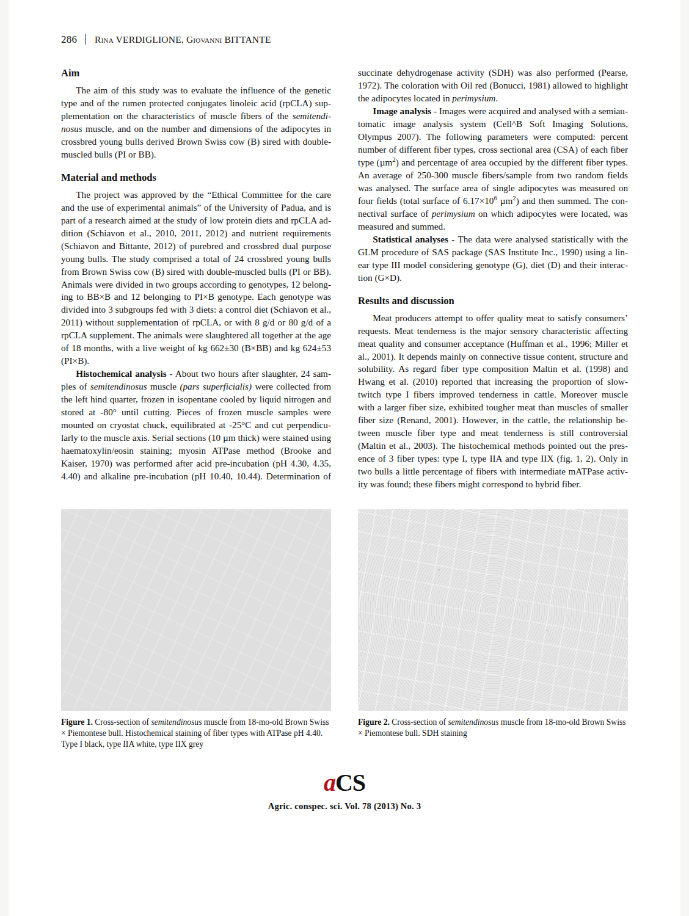286 Rina VERDIGLIONE, Giovanni BITTANTE
Aim
The aim of this study was to evaluate the influence of the genetic type and of the rumen protected conjugates linoleic acid (rpCLA) supplementation on the characteristics of muscle fibers of the semitendinosus muscle, and on the number and dimensions of the adipocytes in crossbred young bulls derived Brown Swiss cow (B) sired with double-muscled bulls (PI or BB).
Material and methods
The project was approved by the “Ethical Committee for the care and the use of experimental animals” of the University of Padua, and is part of a research aimed at the study of low protein diets and rpCLA addition (Schiavon et al., 2010, 2011, 2012) and nutrient requirements (Schiavon and Bittante, 2012) of purebred and crossbred dual purpose young bulls. The study comprised a total of 24 crossbred young bulls from Brown Swiss cow (B) sired with double-muscled bulls (PI or BB). Animals were divided in two groups according to genotypes, 12 belonging to BB×B and 12 belonging to PI×B genotype. Each genotype was divided into 3 subgroups fed with 3 diets: a control diet (Schiavon et al., 2011) without supplementation of rpCLA, or with 8 g/d or 80 g/d of a rpCLA supplement. The animals were slaughtered all together at the age of 18 months, with a live weight of kg 662±30 (B×BB) and kg 624±53 (PI×B).
Histochemical analysis - About two hours after slaughter, 24 samples of semitendinosus muscle (pars superficialis) were collected from the left hind quarter, frozen in isopentane cooled by liquid nitrogen and stored at -80° until cutting. Pieces of frozen muscle samples were mounted on cryostat chuck, equilibrated at -25°C and cut perpendicularly to the muscle axis. Serial sections (10 µm thick) were stained using haematoxylin/eosin staining; myosin ATPase method (Brooke and Kaiser, 1970) was performed after acid pre-incubation (pH 4.30, 4.35, 4.40) and alkaline pre-incubation (pH 10.40, 10.44). Determination of succinate dehydrogenase activity (SDH) was also performed (Pearse, 1972). The coloration with Oil red (Bonucci, 1981) allowed to highlight the adipocytes located in perimysium.
Image analysis - Images were acquired and analysed with a semiautomatic image analysis system (Cell^B Soft Imaging Solutions, Olympus 2007). The following parameters were computed: percent number of different fiber types, cross sectional area (CSA) of each fiber type (µm2) and percentage of area occupied by the different fiber types. An average of 250-300 muscle fibers/sample from two random fields was analysed. The surface area of single adipocytes was measured on four fields (total surface of 6.17×106 µm2) and then summed. The connectival surface of perimysium on which adipocytes were located, was measured and summed.
Statistical analyses - The data were analysed statistically with the GLM procedure of SAS package (SAS Institute Inc., 1990) using a linear type III model considering genotype (G), diet (D) and their interaction (G×D).
Results and discussion
Meat producers attempt to offer quality meat to satisfy consumers’ requests. Meat tenderness is the major sensory characteristic affecting meat quality and consumer acceptance (Huffman et al., 1996; Miller et al., 2001). It depends mainly on connective tissue content, structure and solubility. As regard fiber type composition Maltin et al. (1998) and Hwang et al. (2010) reported that increasing the proportion of slow-twitch type I fibers improved tenderness in cattle. Moreover muscle with a larger fiber size, exhibited tougher meat than muscles of smaller fiber size (Renand, 2001). However, in the cattle, the relationship between muscle fiber type and meat tenderness is still controversial (Maltin et al., 2003). The histochemical methods pointed out the presence of 3 fiber types: type I, type IIA and type IIX (fig. 1, 2). Only in two bulls a little percentage of fibers with intermediate mATPase activity was found; these fibers might correspond to hybrid fiber.
Figure 1. Cross-section of semitendinosus muscle from 18-mo-old Brown Swiss × Piemontese bull. Histochemical staining of fiber types with ATPase pH 4.40. Type I black, type IIA white, type IIX grey
Figure 2. Cross-section of semitendinosus muscle from 18-mo-old Brown Swiss × Piemontese bull. SDH staining
aCS
Agric. conspec. sci. Vol. 78 (2013) No. 3